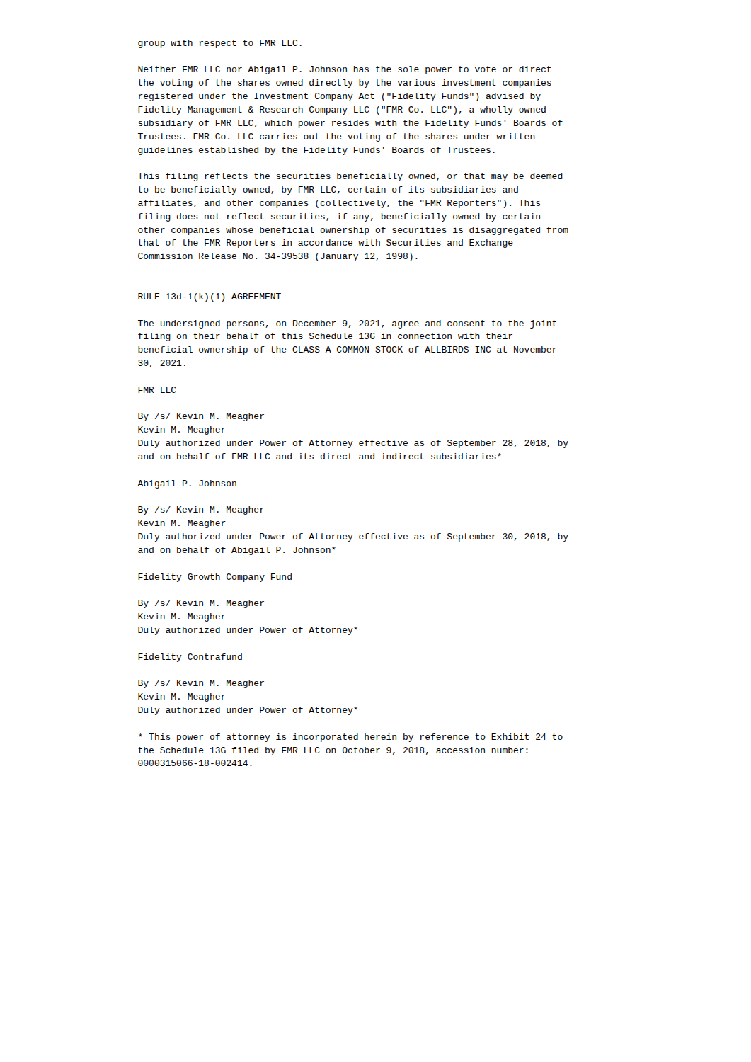group with respect to FMR LLC.
Neither FMR LLC nor Abigail P. Johnson has the sole power to vote or direct the voting of the shares owned directly by the various investment companies registered under the Investment Company Act ("Fidelity Funds") advised by Fidelity Management & Research Company LLC ("FMR Co. LLC"), a wholly owned subsidiary of FMR LLC, which power resides with the Fidelity Funds' Boards of Trustees. FMR Co. LLC carries out the voting of the shares under written guidelines established by the Fidelity Funds' Boards of Trustees.
This filing reflects the securities beneficially owned, or that may be deemed to be beneficially owned, by FMR LLC, certain of its subsidiaries and affiliates, and other companies (collectively, the "FMR Reporters"). This filing does not reflect securities, if any, beneficially owned by certain other companies whose beneficial ownership of securities is disaggregated from that of the FMR Reporters in accordance with Securities and Exchange Commission Release No. 34-39538 (January 12, 1998).
RULE 13d-1(k)(1) AGREEMENT
The undersigned persons, on December 9, 2021, agree and consent to the joint filing on their behalf of this Schedule 13G in connection with their beneficial ownership of the CLASS A COMMON STOCK of ALLBIRDS INC at November 30, 2021.
FMR LLC
By /s/ Kevin M. Meagher Kevin M. Meagher Duly authorized under Power of Attorney effective as of September 28, 2018, by and on behalf of FMR LLC and its direct and indirect subsidiaries*
Abigail P. Johnson
By /s/ Kevin M. Meagher Kevin M. Meagher Duly authorized under Power of Attorney effective as of September 30, 2018, by and on behalf of Abigail P. Johnson*
Fidelity Growth Company Fund
By /s/ Kevin M. Meagher Kevin M. Meagher Duly authorized under Power of Attorney*
Fidelity Contrafund
By /s/ Kevin M. Meagher Kevin M. Meagher Duly authorized under Power of Attorney*
* This power of attorney is incorporated herein by reference to Exhibit 24 to the Schedule 13G filed by FMR LLC on October 9, 2018, accession number: 0000315066-18-002414.